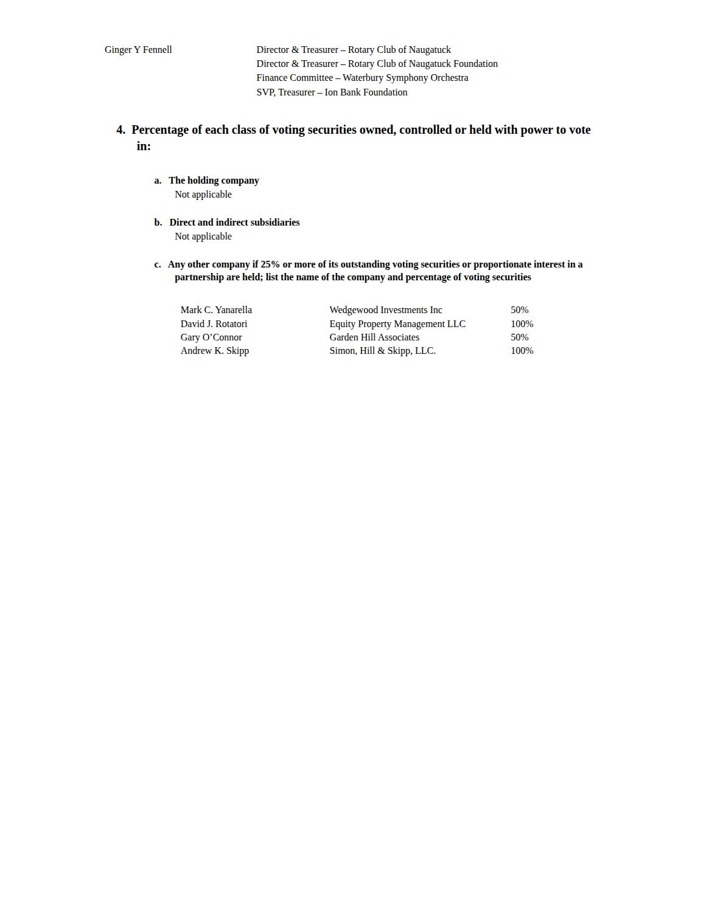Ginger Y Fennell
Director & Treasurer – Rotary Club of Naugatuck
Director & Treasurer – Rotary Club of Naugatuck Foundation
Finance Committee – Waterbury Symphony Orchestra
SVP, Treasurer – Ion Bank Foundation
4. Percentage of each class of voting securities owned, controlled or held with power to vote in:
a. The holding company
Not applicable
b. Direct and indirect subsidiaries
Not applicable
c. Any other company if 25% or more of its outstanding voting securities or proportionate interest in a partnership are held; list the name of the company and percentage of voting securities
| Mark C. Yanarella | Wedgewood Investments Inc | 50% |
| David J. Rotatori | Equity Property Management LLC | 100% |
| Gary O’Connor | Garden Hill Associates | 50% |
| Andrew K. Skipp | Simon, Hill & Skipp, LLC. | 100% |